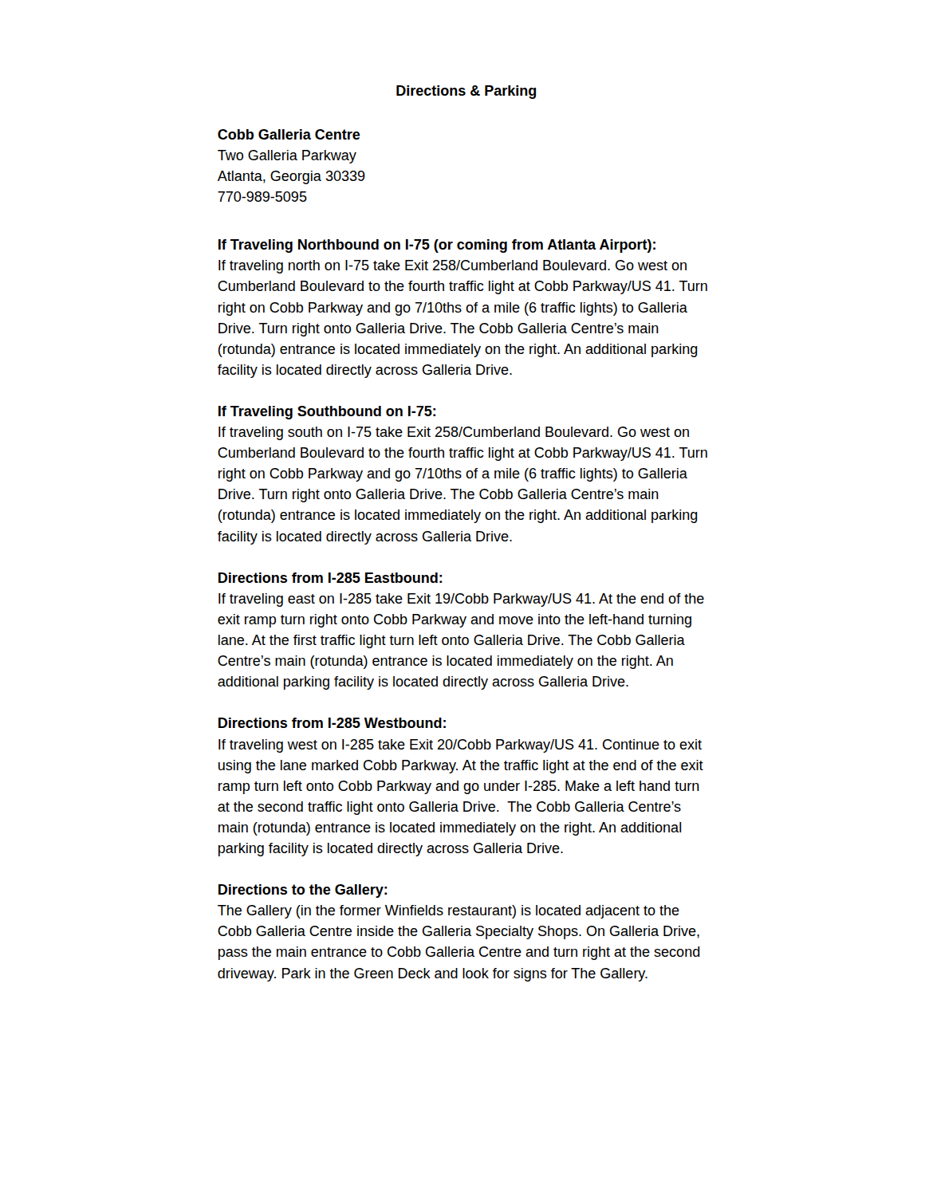Directions & Parking
Cobb Galleria Centre
Two Galleria Parkway
Atlanta, Georgia 30339
770-989-5095
If Traveling Northbound on I-75 (or coming from Atlanta Airport):
If traveling north on I-75 take Exit 258/Cumberland Boulevard. Go west on Cumberland Boulevard to the fourth traffic light at Cobb Parkway/US 41. Turn right on Cobb Parkway and go 7/10ths of a mile (6 traffic lights) to Galleria Drive. Turn right onto Galleria Drive. The Cobb Galleria Centre’s main (rotunda) entrance is located immediately on the right. An additional parking facility is located directly across Galleria Drive.
If Traveling Southbound on I-75:
If traveling south on I-75 take Exit 258/Cumberland Boulevard. Go west on Cumberland Boulevard to the fourth traffic light at Cobb Parkway/US 41. Turn right on Cobb Parkway and go 7/10ths of a mile (6 traffic lights) to Galleria Drive. Turn right onto Galleria Drive. The Cobb Galleria Centre’s main (rotunda) entrance is located immediately on the right. An additional parking facility is located directly across Galleria Drive.
Directions from I-285 Eastbound:
If traveling east on I-285 take Exit 19/Cobb Parkway/US 41. At the end of the exit ramp turn right onto Cobb Parkway and move into the left-hand turning lane. At the first traffic light turn left onto Galleria Drive. The Cobb Galleria Centre’s main (rotunda) entrance is located immediately on the right. An additional parking facility is located directly across Galleria Drive.
Directions from I-285 Westbound:
If traveling west on I-285 take Exit 20/Cobb Parkway/US 41. Continue to exit using the lane marked Cobb Parkway. At the traffic light at the end of the exit ramp turn left onto Cobb Parkway and go under I-285. Make a left hand turn at the second traffic light onto Galleria Drive. The Cobb Galleria Centre’s main (rotunda) entrance is located immediately on the right. An additional parking facility is located directly across Galleria Drive.
Directions to the Gallery:
The Gallery (in the former Winfields restaurant) is located adjacent to the Cobb Galleria Centre inside the Galleria Specialty Shops. On Galleria Drive, pass the main entrance to Cobb Galleria Centre and turn right at the second driveway. Park in the Green Deck and look for signs for The Gallery.